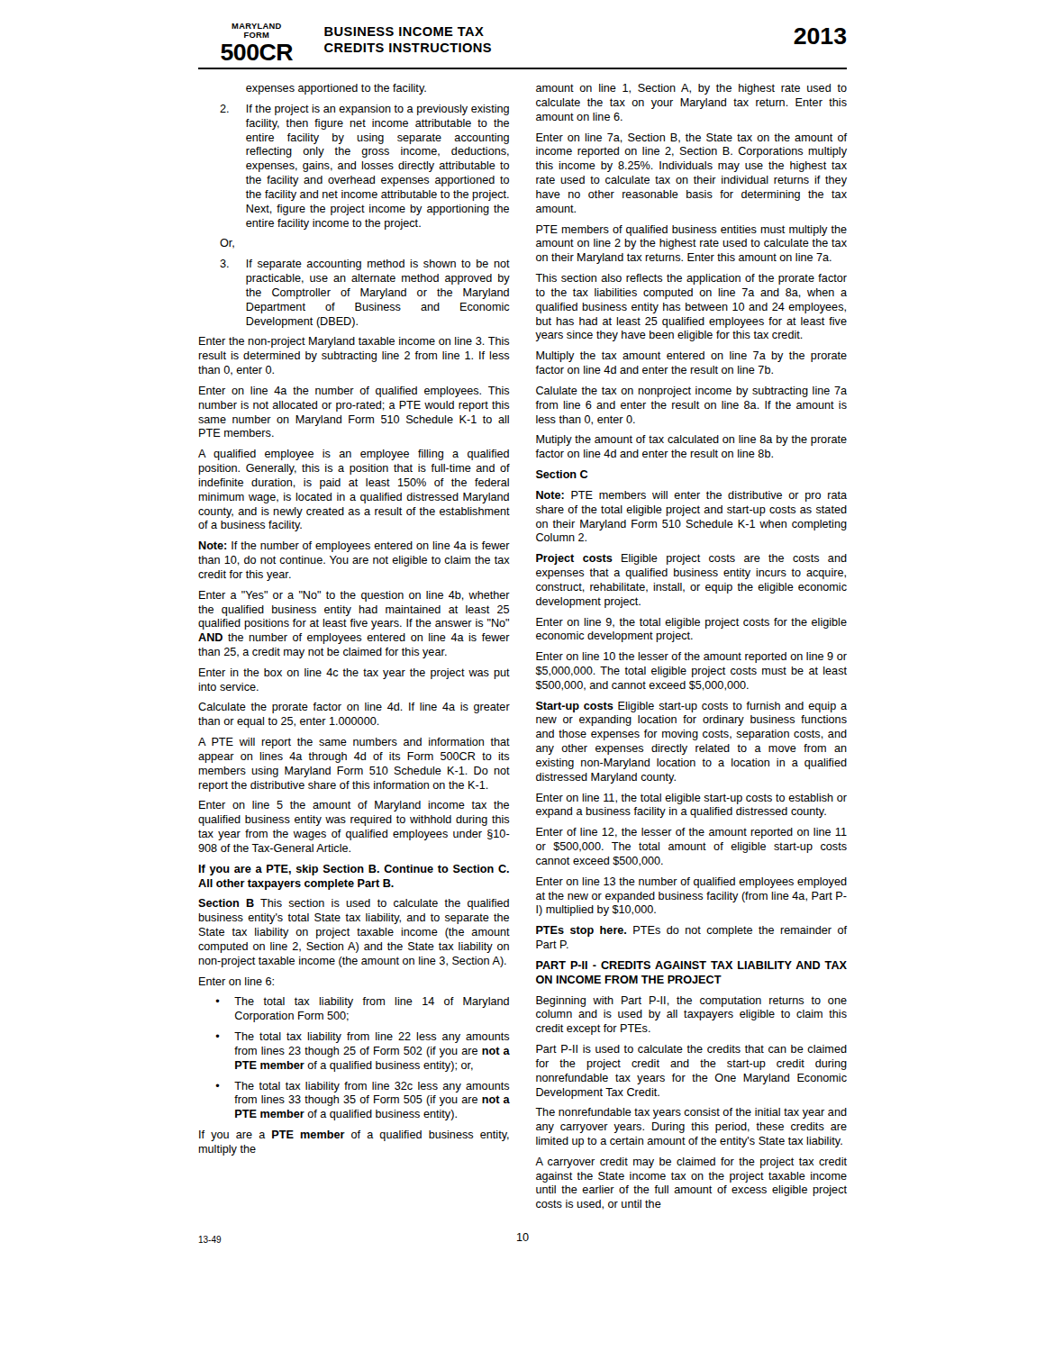MARYLAND
FORM
500CR
BUSINESS INCOME TAX
CREDITS INSTRUCTIONS
2013
expenses apportioned to the facility.
2.
If the project is an expansion to a previously existing facility, then figure net income attributable to the entire facility by using separate accounting reflecting only the gross income, deductions, expenses, gains, and losses directly attributable to the facility and overhead expenses apportioned to the facility and net income attributable to the project. Next, figure the project income by apportioning the entire facility income to the project.
Or,
3.
If separate accounting method is shown to be not practicable, use an alternate method approved by the Comptroller of Maryland or the Maryland Department of Business and Economic Development (DBED).
Enter the non-project Maryland taxable income on line 3. This result is determined by subtracting line 2 from line 1. If less than 0, enter 0.
Enter on line 4a the number of qualified employees. This number is not allocated or pro-rated; a PTE would report this same number on Maryland Form 510 Schedule K-1 to all PTE members.
A qualified employee is an employee filling a qualified position. Generally, this is a position that is full-time and of indefinite duration, is paid at least 150% of the federal minimum wage, is located in a qualified distressed Maryland county, and is newly created as a result of the establishment of a business facility.
Note: If the number of employees entered on line 4a is fewer than 10, do not continue. You are not eligible to claim the tax credit for this year.
Enter a "Yes" or a "No" to the question on line 4b, whether the qualified business entity had maintained at least 25 qualified positions for at least five years. If the answer is "No" AND the number of employees entered on line 4a is fewer than 25, a credit may not be claimed for this year.
Enter in the box on line 4c the tax year the project was put into service.
Calculate the prorate factor on line 4d. If line 4a is greater than or equal to 25, enter 1.000000.
A PTE will report the same numbers and information that appear on lines 4a through 4d of its Form 500CR to its members using Maryland Form 510 Schedule K-1. Do not report the distributive share of this information on the K-1.
Enter on line 5 the amount of Maryland income tax the qualified business entity was required to withhold during this tax year from the wages of qualified employees under §10-908 of the Tax-General Article.
If you are a PTE, skip Section B. Continue to Section C. All other taxpayers complete Part B.
Section B This section is used to calculate the qualified business entity's total State tax liability, and to separate the State tax liability on project taxable income (the amount computed on line 2, Section A) and the State tax liability on non-project taxable income (the amount on line 3, Section A).
Enter on line 6:
•
The total tax liability from line 14 of Maryland Corporation Form 500;
•
The total tax liability from line 22 less any amounts from lines 23 though 25 of Form 502 (if you are not a PTE member of a qualified business entity); or,
•
The total tax liability from line 32c less any amounts from lines 33 though 35 of Form 505 (if you are not a PTE member of a qualified business entity).
If you are a PTE member of a qualified business entity, multiply the
amount on line 1, Section A, by the highest rate used to calculate the tax on your Maryland tax return. Enter this amount on line 6.
Enter on line 7a, Section B, the State tax on the amount of income reported on line 2, Section B. Corporations multiply this income by 8.25%. Individuals may use the highest tax rate used to calculate tax on their individual returns if they have no other reasonable basis for determining the tax amount.
PTE members of qualified business entities must multiply the amount on line 2 by the highest rate used to calculate the tax on their Maryland tax returns. Enter this amount on line 7a.
This section also reflects the application of the prorate factor to the tax liabilities computed on line 7a and 8a, when a qualified business entity has between 10 and 24 employees, but has had at least 25 qualified employees for at least five years since they have been eligible for this tax credit.
Multiply the tax amount entered on line 7a by the prorate factor on line 4d and enter the result on line 7b.
Calulate the tax on nonproject income by subtracting line 7a from line 6 and enter the result on line 8a. If the amount is less than 0, enter 0.
Mutiply the amount of tax calculated on line 8a by the prorate factor on line 4d and enter the result on line 8b.
Section C
Note: PTE members will enter the distributive or pro rata share of the total eligible project and start-up costs as stated on their Maryland Form 510 Schedule K-1 when completing Column 2.
Project costs Eligible project costs are the costs and expenses that a qualified business entity incurs to acquire, construct, rehabilitate, install, or equip the eligible economic development project.
Enter on line 9, the total eligible project costs for the eligible economic development project.
Enter on line 10 the lesser of the amount reported on line 9 or $5,000,000. The total eligible project costs must be at least $500,000, and cannot exceed $5,000,000.
Start-up costs Eligible start-up costs to furnish and equip a new or expanding location for ordinary business functions and those expenses for moving costs, separation costs, and any other expenses directly related to a move from an existing non-Maryland location to a location in a qualified distressed Maryland county.
Enter on line 11, the total eligible start-up costs to establish or expand a business facility in a qualified distressed county.
Enter of line 12, the lesser of the amount reported on line 11 or $500,000. The total amount of eligible start-up costs cannot exceed $500,000.
Enter on line 13 the number of qualified employees employed at the new or expanded business facility (from line 4a, Part P-I) multiplied by $10,000.
PTEs stop here. PTEs do not complete the remainder of Part P.
PART P-II - CREDITS AGAINST TAX LIABILITY AND TAX ON INCOME FROM THE PROJECT
Beginning with Part P-II, the computation returns to one column and is used by all taxpayers eligible to claim this credit except for PTEs.
Part P-II is used to calculate the credits that can be claimed for the project credit and the start-up credit during nonrefundable tax years for the One Maryland Economic Development Tax Credit.
The nonrefundable tax years consist of the initial tax year and any carryover years. During this period, these credits are limited up to a certain amount of the entity's State tax liability.
A carryover credit may be claimed for the project tax credit against the State income tax on the project taxable income until the earlier of the full amount of excess eligible project costs is used, or until the
13-49
10